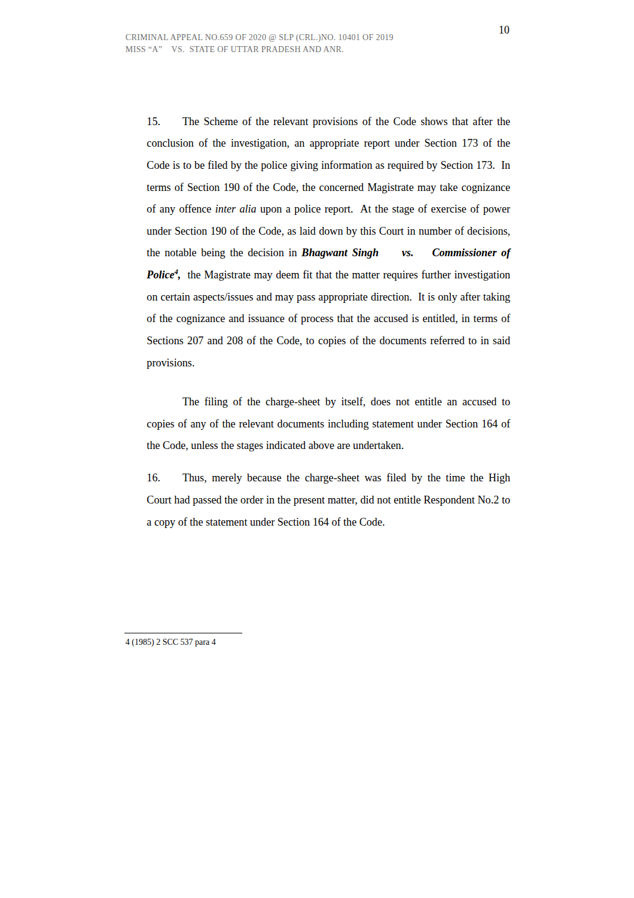10
CRIMINAL APPEAL NO.659 OF 2020 @ SLP (CRL.)NO. 10401 OF 2019 MISS “A” VS. STATE OF UTTAR PRADESH AND ANR.
15. The Scheme of the relevant provisions of the Code shows that after the conclusion of the investigation, an appropriate report under Section 173 of the Code is to be filed by the police giving information as required by Section 173. In terms of Section 190 of the Code, the concerned Magistrate may take cognizance of any offence inter alia upon a police report. At the stage of exercise of power under Section 190 of the Code, as laid down by this Court in number of decisions, the notable being the decision in Bhagwant Singh vs. Commissioner of Police4, the Magistrate may deem fit that the matter requires further investigation on certain aspects/issues and may pass appropriate direction. It is only after taking of the cognizance and issuance of process that the accused is entitled, in terms of Sections 207 and 208 of the Code, to copies of the documents referred to in said provisions.
The filing of the charge-sheet by itself, does not entitle an accused to copies of any of the relevant documents including statement under Section 164 of the Code, unless the stages indicated above are undertaken.
16. Thus, merely because the charge-sheet was filed by the time the High Court had passed the order in the present matter, did not entitle Respondent No.2 to a copy of the statement under Section 164 of the Code.
4 (1985) 2 SCC 537 para 4